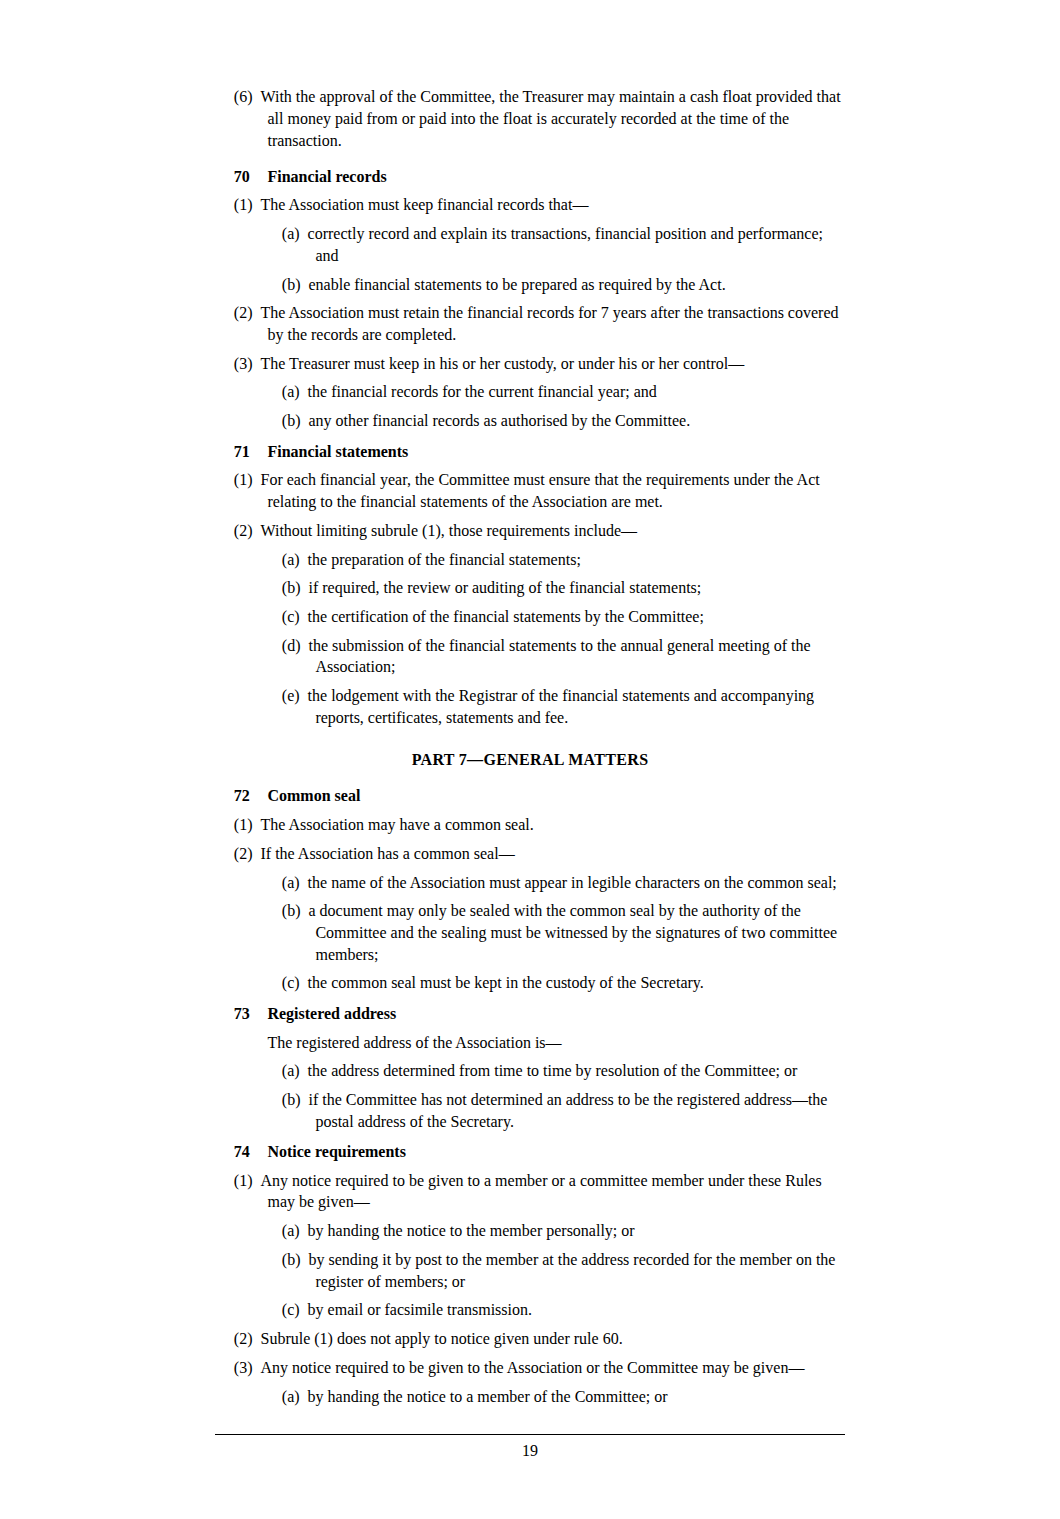(6) With the approval of the Committee, the Treasurer may maintain a cash float provided that all money paid from or paid into the float is accurately recorded at the time of the transaction.
70 Financial records
(1) The Association must keep financial records that—
(a) correctly record and explain its transactions, financial position and performance; and
(b) enable financial statements to be prepared as required by the Act.
(2) The Association must retain the financial records for 7 years after the transactions covered by the records are completed.
(3) The Treasurer must keep in his or her custody, or under his or her control—
(a) the financial records for the current financial year; and
(b) any other financial records as authorised by the Committee.
71 Financial statements
(1) For each financial year, the Committee must ensure that the requirements under the Act relating to the financial statements of the Association are met.
(2) Without limiting subrule (1), those requirements include—
(a) the preparation of the financial statements;
(b) if required, the review or auditing of the financial statements;
(c) the certification of the financial statements by the Committee;
(d) the submission of the financial statements to the annual general meeting of the Association;
(e) the lodgement with the Registrar of the financial statements and accompanying reports, certificates, statements and fee.
PART 7—GENERAL MATTERS
72 Common seal
(1) The Association may have a common seal.
(2) If the Association has a common seal—
(a) the name of the Association must appear in legible characters on the common seal;
(b) a document may only be sealed with the common seal by the authority of the Committee and the sealing must be witnessed by the signatures of two committee members;
(c) the common seal must be kept in the custody of the Secretary.
73 Registered address
The registered address of the Association is—
(a) the address determined from time to time by resolution of the Committee; or
(b) if the Committee has not determined an address to be the registered address—the postal address of the Secretary.
74 Notice requirements
(1) Any notice required to be given to a member or a committee member under these Rules may be given—
(a) by handing the notice to the member personally; or
(b) by sending it by post to the member at the address recorded for the member on the register of members; or
(c) by email or facsimile transmission.
(2) Subrule (1) does not apply to notice given under rule 60.
(3) Any notice required to be given to the Association or the Committee may be given—
(a) by handing the notice to a member of the Committee; or
19